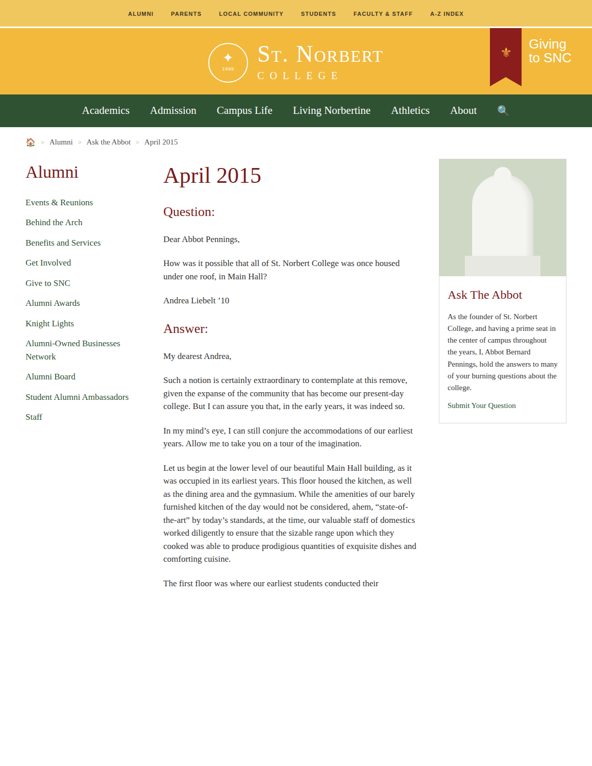Alumni
Parents
Local Community
Students
Faculty & Staff
A-Z Index
1898
St. Norbert
College
⚜
Giving
to SNC
Academics
Admission
Campus Life
Living Norbertine
Athletics
About
🔍
🏠 > Alumni > Ask the Abbot > April 2015
Alumni
Events & Reunions
Behind the Arch
Benefits and Services
Get Involved
Give to SNC
Alumni Awards
Knight Lights
Alumni-Owned Businesses Network
Alumni Board
Student Alumni Ambassadors
Staff
April 2015
Question:
Dear Abbot Pennings,
How was it possible that all of St. Norbert College was once housed under one roof, in Main Hall?
Andrea Liebelt ’10
Answer:
My dearest Andrea,
Such a notion is certainly extraordinary to contemplate at this remove, given the expanse of the community that has become our present-day college. But I can assure you that, in the early years, it was indeed so.
In my mind’s eye, I can still conjure the accommodations of our earliest years. Allow me to take you on a tour of the imagination.
Let us begin at the lower level of our beautiful Main Hall building, as it was occupied in its earliest years. This floor housed the kitchen, as well as the dining area and the gymnasium. While the amenities of our barely furnished kitchen of the day would not be considered, ahem, “state-of-the-art” by today’s standards, at the time, our valuable staff of domestics worked diligently to ensure that the sizable range upon which they cooked was able to produce prodigious quantities of exquisite dishes and comforting cuisine.
The first floor was where our earliest students conducted their
Ask The Abbot
As the founder of St. Norbert College, and having a prime seat in the center of campus throughout the years, I, Abbot Bernard Pennings, hold the answers to many of your burning questions about the college.
Submit Your Question